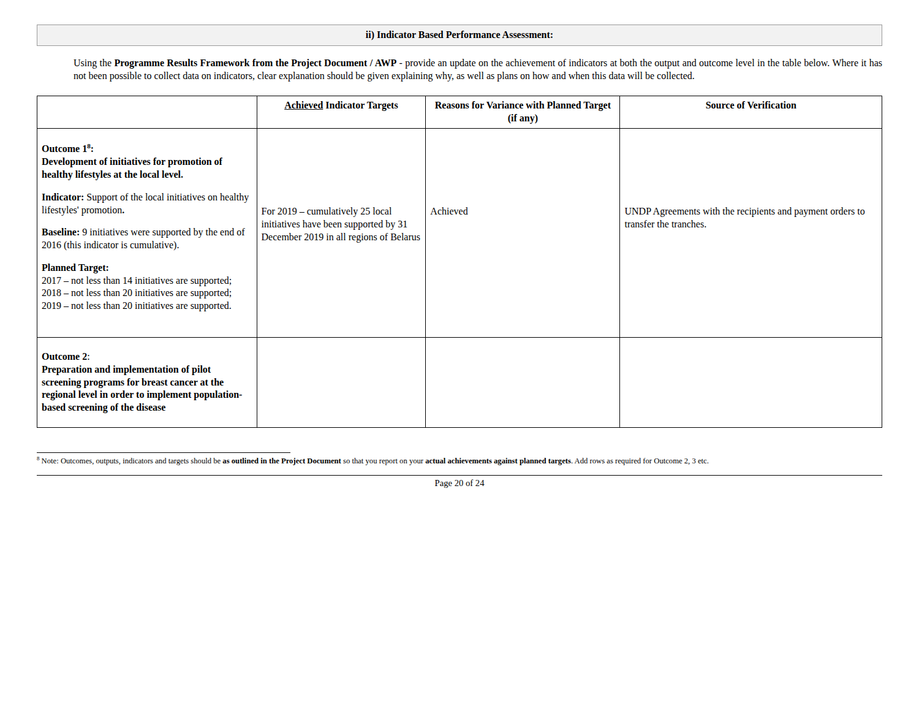ii) Indicator Based Performance Assessment:
Using the Programme Results Framework from the Project Document / AWP - provide an update on the achievement of indicators at both the output and outcome level in the table below. Where it has not been possible to collect data on indicators, clear explanation should be given explaining why, as well as plans on how and when this data will be collected.
| | Achieved Indicator Targets | Reasons for Variance with Planned Target (if any) | Source of Verification |
| --- | --- | --- | --- |
| Outcome 1 8 : Development of initiatives for promotion of healthy lifestyles at the local level. Indicator: Support of the local initiatives on healthy lifestyles' promotion . Baseline: 9 initiatives were supported by the end of 2016 (this indicator is cumulative). Planned Target: 2017 – not less than 14 initiatives are supported; 2018 – not less than 20 initiatives are supported; 2019 – not less than 20 initiatives are supported. | For 2019 – cumulatively 25 local initiatives have been supported by 31 December 2019 in all regions of Belarus | Achieved | UNDP Agreements with the recipients and payment orders to transfer the tranches. |
| Outcome 2 : Preparation and implementation of pilot screening programs for breast cancer at the regional level in order to implement population-based screening of the disease | | | |
8 Note: Outcomes, outputs, indicators and targets should be as outlined in the Project Document so that you report on your actual achievements against planned targets. Add rows as required for Outcome 2, 3 etc.
Page 20 of 24